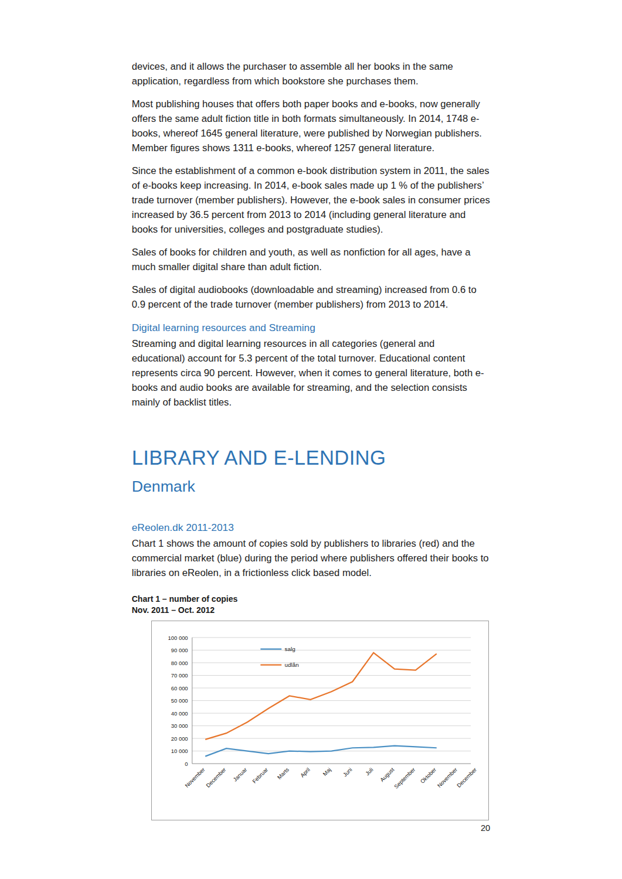devices, and it allows the purchaser to assemble all her books in the same application, regardless from which bookstore she purchases them.
Most publishing houses that offers both paper books and e-books, now generally offers the same adult fiction title in both formats simultaneously. In 2014, 1748 e-books, whereof 1645 general literature, were published by Norwegian publishers. Member figures shows 1311 e-books, whereof 1257 general literature.
Since the establishment of a common e-book distribution system in 2011, the sales of e-books keep increasing. In 2014, e-book sales made up 1 % of the publishers’ trade turnover (member publishers). However, the e-book sales in consumer prices increased by 36.5 percent from 2013 to 2014 (including general literature and books for universities, colleges and postgraduate studies).
Sales of books for children and youth, as well as nonfiction for all ages, have a much smaller digital share than adult fiction.
Sales of digital audiobooks (downloadable and streaming) increased from 0.6 to 0.9 percent of the trade turnover (member publishers) from 2013 to 2014.
Digital learning resources and Streaming
Streaming and digital learning resources in all categories (general and educational) account for 5.3 percent of the total turnover. Educational content represents circa 90 percent. However, when it comes to general literature, both e-books and audio books are available for streaming, and the selection consists mainly of backlist titles.
LIBRARY AND E-LENDING
Denmark
eReolen.dk 2011-2013
Chart 1 shows the amount of copies sold by publishers to libraries (red) and the commercial market (blue) during the period where publishers offered their books to libraries on eReolen, in a frictionless click based model.
Chart 1 – number of copies
Nov. 2011 – Oct. 2012
100 000 90 000 80 000 70 000 60 000 50 000 40 000 30 000 20 000 10 000 0 salg udlån November December Januar Februar Marts April Maj Juni Juli August September Oktober November December
20